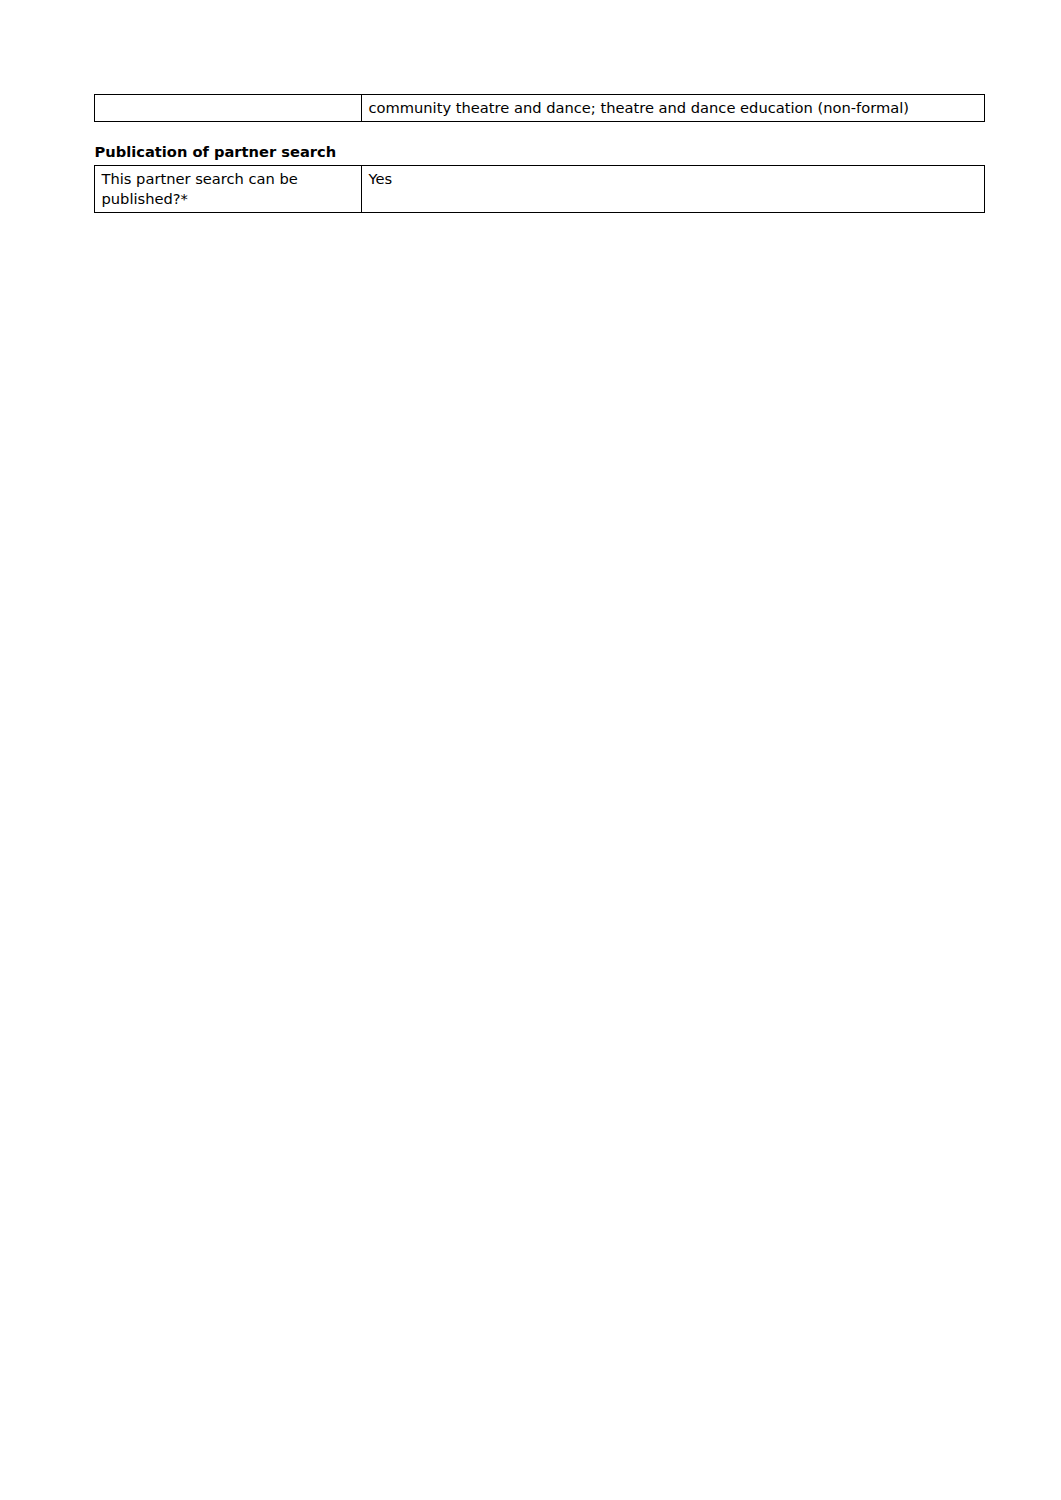| | community theatre and dance; theatre and dance education (non-formal) |
Publication of partner search
| This partner search can be published?* | Yes |